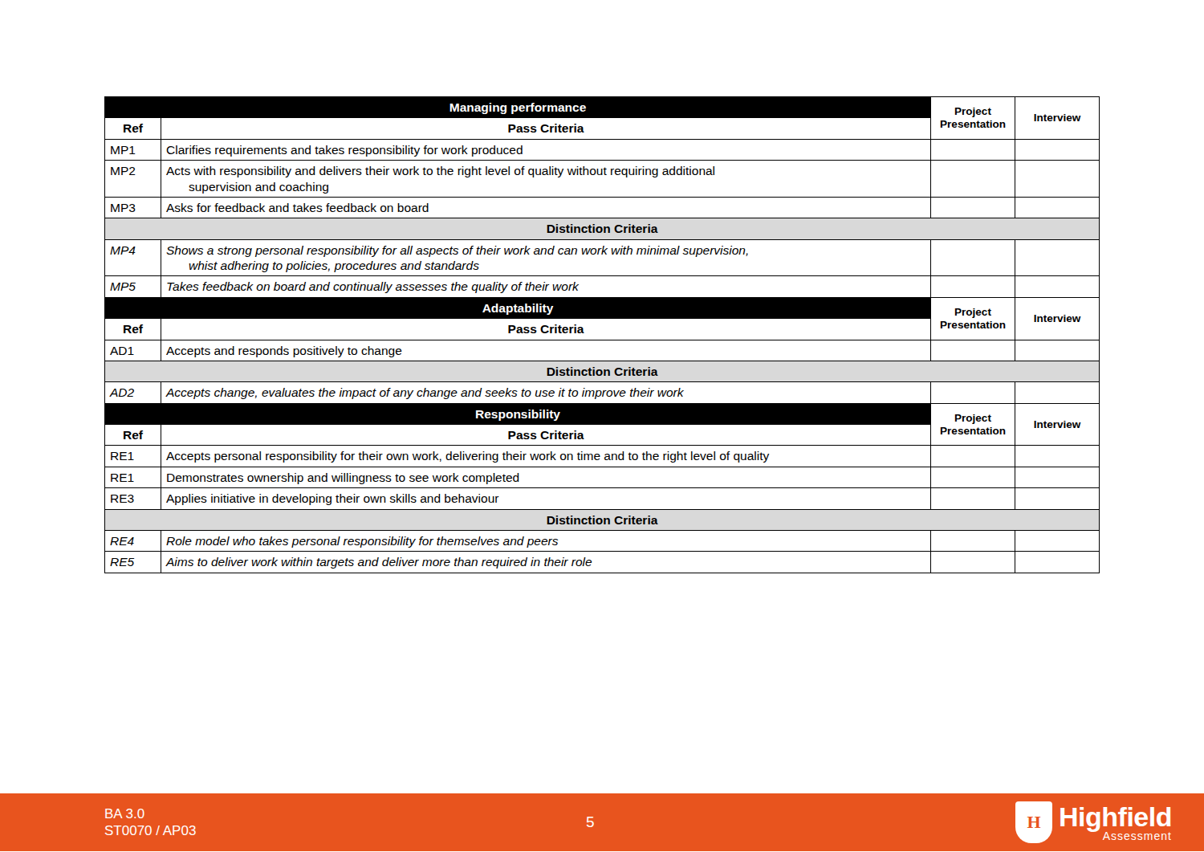| Managing performance | Project Presentation | Interview |
| Ref | Pass Criteria |
| MP1 | Clarifies requirements and takes responsibility for work produced | | |
| MP2 | Acts with responsibility and delivers their work to the right level of quality without requiring additional supervision and coaching | | |
| MP3 | Asks for feedback and takes feedback on board | | |
| Distinction Criteria |
| MP4 | Shows a strong personal responsibility for all aspects of their work and can work with minimal supervision, whist adhering to policies, procedures and standards | | |
| MP5 | Takes feedback on board and continually assesses the quality of their work | | |
| Adaptability | Project Presentation | Interview |
| Ref | Pass Criteria |
| AD1 | Accepts and responds positively to change | | |
| Distinction Criteria |
| AD2 | Accepts change, evaluates the impact of any change and seeks to use it to improve their work | | |
| Responsibility | Project Presentation | Interview |
| Ref | Pass Criteria |
| RE1 | Accepts personal responsibility for their own work, delivering their work on time and to the right level of quality | | |
| RE1 | Demonstrates ownership and willingness to see work completed | | |
| RE3 | Applies initiative in developing their own skills and behaviour | | |
| Distinction Criteria |
| RE4 | Role model who takes personal responsibility for themselves and peers | | |
| RE5 | Aims to deliver work within targets and deliver more than required in their role | | |
BA 3.0
ST0070 / AP03
5
H
Highfield Assessment